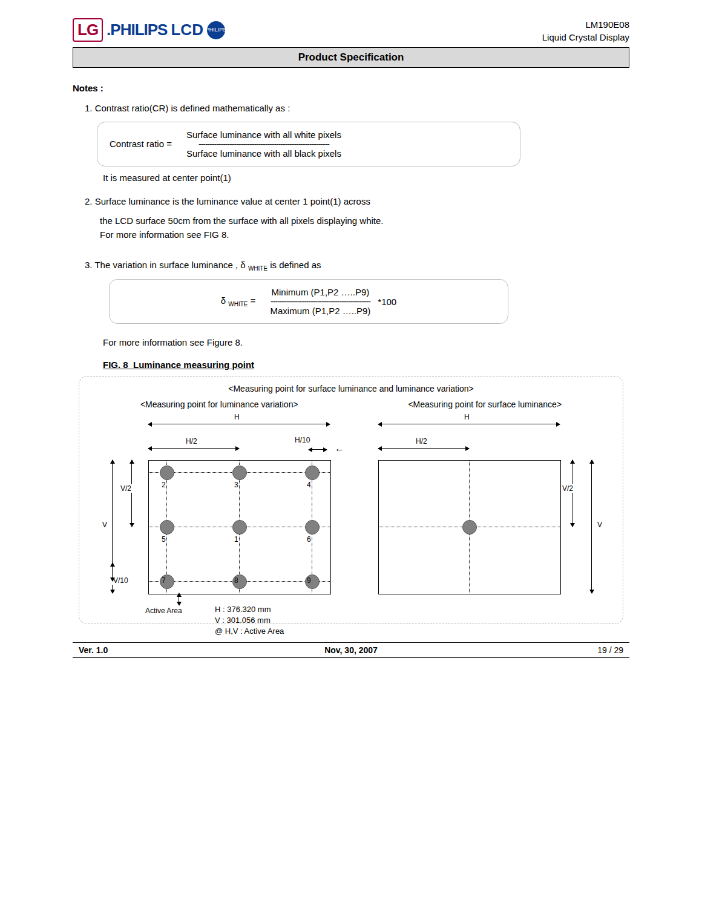LG.PHILIPS LCD PHILIPS
LM190E08
Liquid Crystal Display
Product Specification
Notes :
1. Contrast ratio(CR) is defined mathematically as :
Contrast ratio = Surface luminance with all white pixels ----------------------------------------------------------- Surface luminance with all black pixels
It is measured at center point(1)
2. Surface luminance is the luminance value at center 1 point(1) across
the LCD surface 50cm from the surface with all pixels displaying white.
For more information see FIG 8.
3. The variation in surface luminance , δ WHITE is defined as
δ WHITE = Minimum (P1,P2 …..P9) --------------------------------------------- Maximum (P1,P2 …..P9) *100
For more information see Figure 8.
FIG. 8 Luminance measuring point
<Measuring point for surface luminance and luminance variation>
<Measuring point for luminance variation>
<Measuring point for surface luminance>
H
H/2
H/10
←
V
V/2
V/10
2
3
4
5
1
6
7
8
9
Active Area
H : 376.320 mm
V : 301.056 mm
@ H,V : Active Area
H
H/2
V/2
V
Ver. 1.0 Nov, 30, 2007 19 / 29